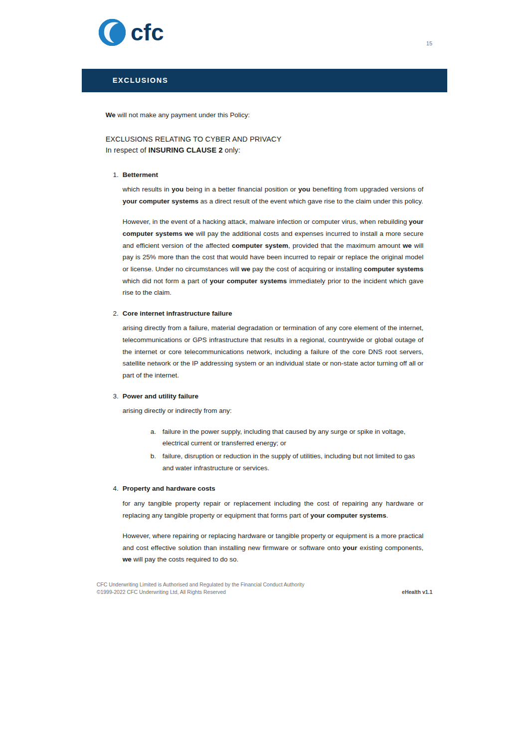cfc cfc
15
Exclusions
We will not make any payment under this Policy:
EXCLUSIONS RELATING TO CYBER AND PRIVACY In respect of INSURING CLAUSE 2 only:
Betterment
which results in you being in a better financial position or you benefiting from upgraded versions of your computer systems as a direct result of the event which gave rise to the claim under this policy.
However, in the event of a hacking attack, malware infection or computer virus, when rebuilding your computer systems we will pay the additional costs and expenses incurred to install a more secure and efficient version of the affected computer system, provided that the maximum amount we will pay is 25% more than the cost that would have been incurred to repair or replace the original model or license. Under no circumstances will we pay the cost of acquiring or installing computer systems which did not form a part of your computer systems immediately prior to the incident which gave rise to the claim.
Core internet infrastructure failure
arising directly from a failure, material degradation or termination of any core element of the internet, telecommunications or GPS infrastructure that results in a regional, countrywide or global outage of the internet or core telecommunications network, including a failure of the core DNS root servers, satellite network or the IP addressing system or an individual state or non-state actor turning off all or part of the internet.
Power and utility failure
arising directly or indirectly from any:
failure in the power supply, including that caused by any surge or spike in voltage, electrical current or transferred energy; or
failure, disruption or reduction in the supply of utilities, including but not limited to gas and water infrastructure or services.
Property and hardware costs
for any tangible property repair or replacement including the cost of repairing any hardware or replacing any tangible property or equipment that forms part of your computer systems.
However, where repairing or replacing hardware or tangible property or equipment is a more practical and cost effective solution than installing new firmware or software onto your existing components, we will pay the costs required to do so.
CFC Underwriting Limited is Authorised and Regulated by the Financial Conduct Authority
©1999-2022 CFC Underwriting Ltd, All Rights Reserved
eHealth v1.1